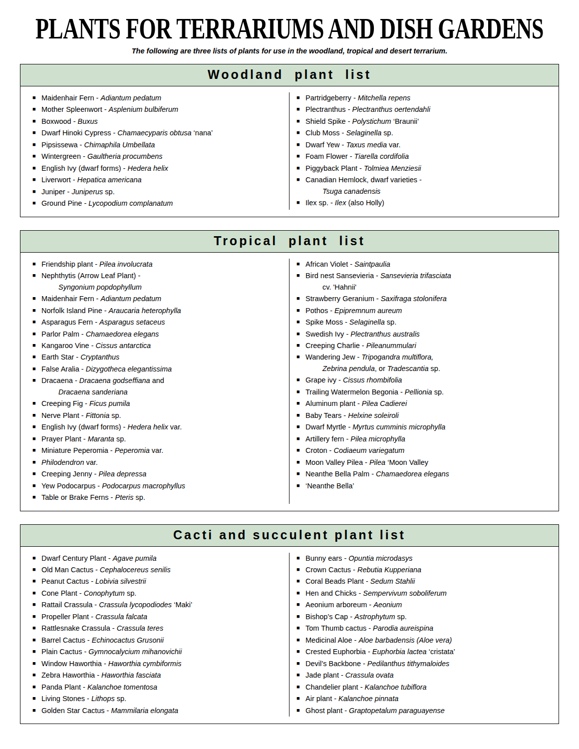PLANTS FOR TERRARIUMS AND DISH GARDENS
The following are three lists of plants for use in the woodland, tropical and desert terrarium.
Woodland plant list
Maidenhair Fern - Adiantum pedatum
Mother Spleenwort - Asplenium bulbiferum
Boxwood - Buxus
Dwarf Hinoki Cypress - Chamaecyparis obtusa ‘nana’
Pipsissewa - Chimaphila Umbellata
Wintergreen - Gaultheria procumbens
English Ivy (dwarf forms) - Hedera helix
Liverwort - Hepatica americana
Juniper - Juniperus sp.
Ground Pine - Lycopodium complanatum
Partridgeberry - Mitchella repens
Plectranthus - Plectranthus oertendahli
Shield Spike - Polystichum ‘Braunii’
Club Moss - Selaginella sp.
Dwarf Yew - Taxus media var.
Foam Flower - Tiarella cordifolia
Piggyback Plant - Tolmiea Menziesii
Canadian Hemlock, dwarf varieties -Tsuga canadensis
Ilex sp. - Ilex (also Holly)
Tropical plant list
Friendship plant - Pilea involucrata
Nephthytis (Arrow Leaf Plant) -Syngonium popdophyllum
Maidenhair Fern - Adiantum pedatum
Norfolk Island Pine - Araucaria heterophylla
Asparagus Fern - Asparagus setaceus
Parlor Palm - Chamaedorea elegans
Kangaroo Vine - Cissus antarctica
Earth Star - Cryptanthus
False Aralia - Dizygotheca elegantissima
Dracaena - Dracaena godseffiana andDracaena sanderiana
Creeping Fig - Ficus pumila
Nerve Plant - Fittonia sp.
English Ivy (dwarf forms) - Hedera helix var.
Prayer Plant - Maranta sp.
Miniature Peperomia - Peperomia var.
Philodendron var.
Creeping Jenny - Pilea depressa
Yew Podocarpus - Podocarpus macrophyllus
Table or Brake Ferns - Pteris sp.
African Violet - Saintpaulia
Bird nest Sansevieria - Sansevieria trifasciata cv. 'Hahnii'
Strawberry Geranium - Saxifraga stolonifera
Pothos - Epipremnum aureum
Spike Moss - Selaginella sp.
Swedish Ivy - Plectranthus australis
Creeping Charlie - Pileanummulari
Wandering Jew - Tripogandra multiflora, Zebrina pendula, or Tradescantia sp.
Grape ivy - Cissus rhombifolia
Trailing Watermelon Begonia - Pellionia sp.
Aluminum plant - Pilea Cadierei
Baby Tears - Helxine soleiroli
Dwarf Myrtle - Myrtus cumminis microphylla
Artillery fern - Pilea microphylla
Croton - Codiaeum variegatum
Moon Valley Pilea - Pilea ‘Moon Valley
Neanthe Bella Palm - Chamaedorea elegans
‘Neanthe Bella’
Cacti and succulent plant list
Dwarf Century Plant - Agave pumila
Old Man Cactus - Cephalocereus senilis
Peanut Cactus - Lobivia silvestrii
Cone Plant - Conophytum sp.
Rattail Crassula - Crassula lycopodiodes ‘Maki’
Propeller Plant - Crassula falcata
Rattlesnake Crassula - Crassula teres
Barrel Cactus - Echinocactus Grusonii
Plain Cactus - Gymnocalycium mihanovichii
Window Haworthia - Haworthia cymbiformis
Zebra Haworthia - Haworthia fasciata
Panda Plant - Kalanchoe tomentosa
Living Stones - Lithops sp.
Golden Star Cactus - Mammilaria elongata
Bunny ears - Opuntia microdasys
Crown Cactus - Rebutia Kupperiana
Coral Beads Plant - Sedum Stahlii
Hen and Chicks - Sempervivum soboliferum
Aeonium arboreum - Aeonium
Bishop’s Cap - Astrophytum sp.
Tom Thumb cactus - Parodia aureispina
Medicinal Aloe - Aloe barbadensis (Aloe vera)
Crested Euphorbia - Euphorbia lactea ‘cristata’
Devil’s Backbone - Pedilanthus tithymaloides
Jade plant - Crassula ovata
Chandelier plant - Kalanchoe tubiflora
Air plant - Kalanchoe pinnata
Ghost plant - Graptopetalum paraguayense